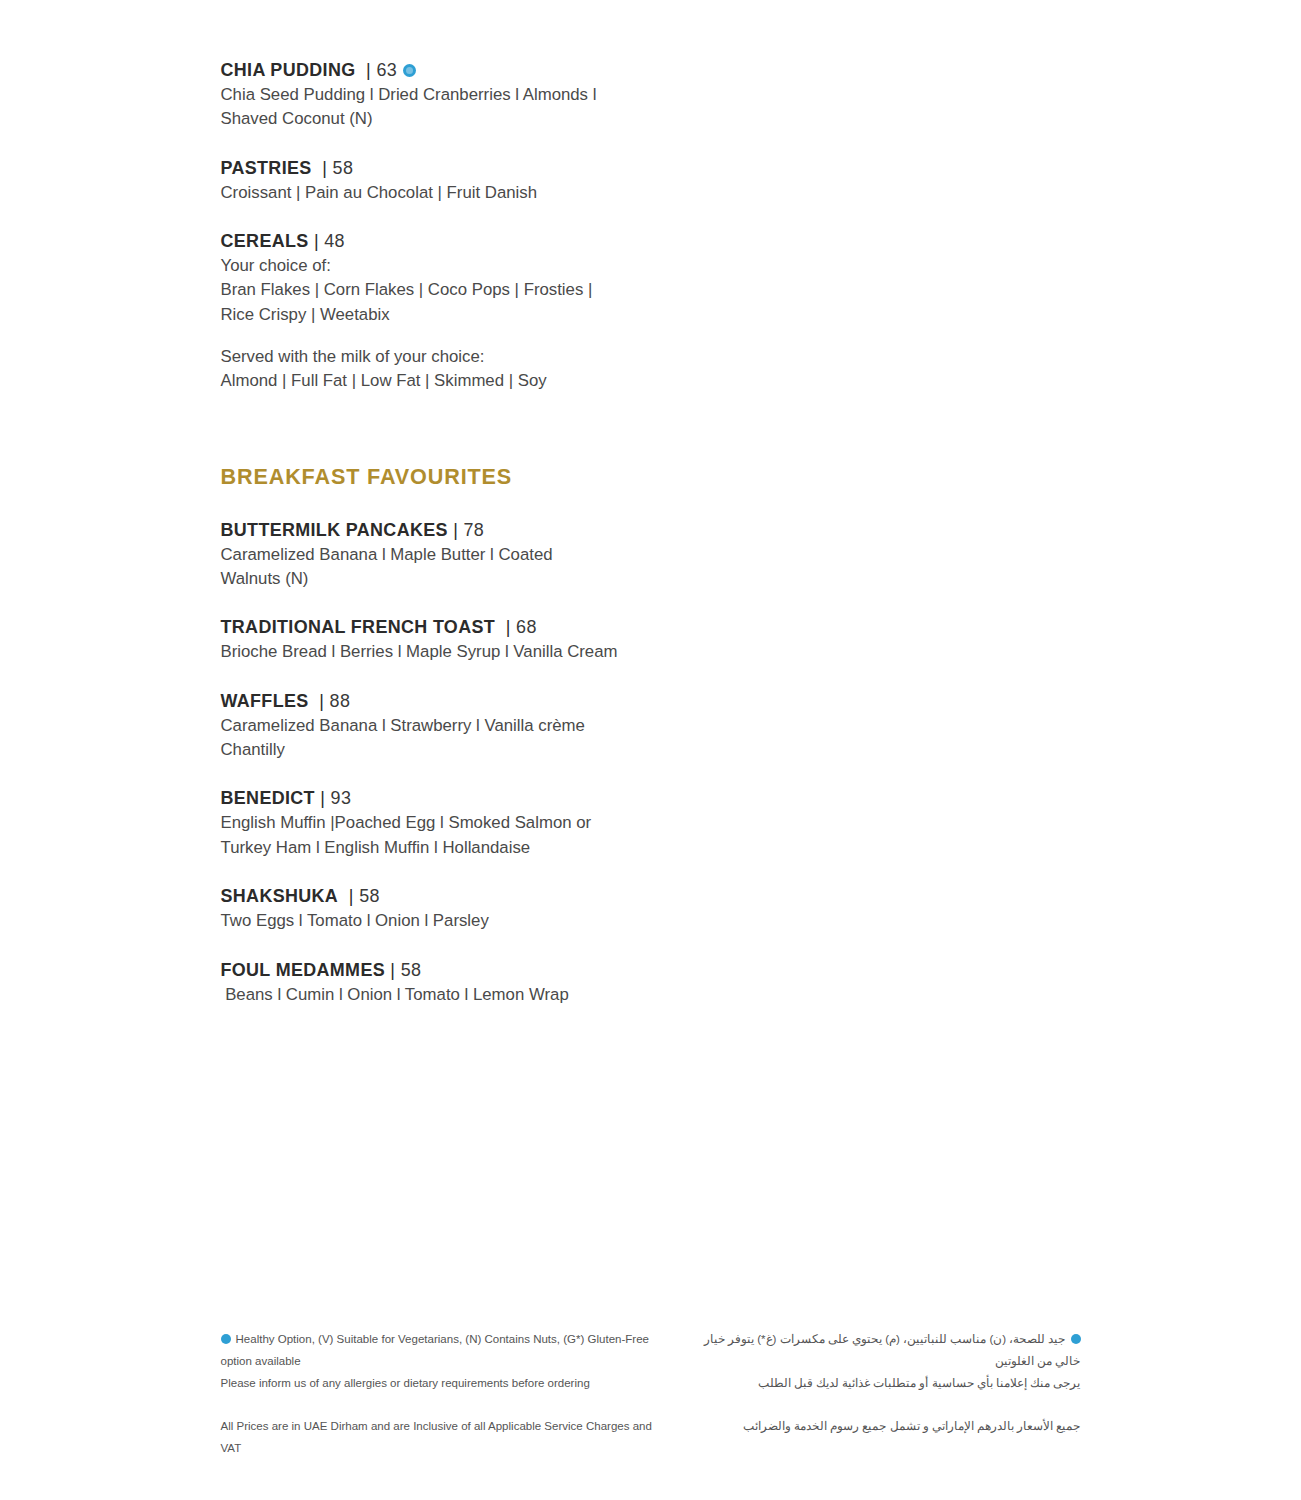CHIA PUDDING | 63
Chia Seed Pudding l Dried Cranberries l Almonds l
Shaved Coconut (N)
PASTRIES | 58
Croissant | Pain au Chocolat | Fruit Danish
CEREALS | 48
Your choice of:
Bran Flakes | Corn Flakes | Coco Pops | Frosties |
Rice Crispy | Weetabix
Served with the milk of your choice:
Almond | Full Fat | Low Fat | Skimmed | Soy
BREAKFAST FAVOURITES
BUTTERMILK PANCAKES | 78
Caramelized Banana l Maple Butter l Coated
Walnuts (N)
TRADITIONAL FRENCH TOAST | 68
Brioche Bread l Berries l Maple Syrup l Vanilla Cream
WAFFLES | 88
Caramelized Banana l Strawberry l Vanilla crème
Chantilly
BENEDICT | 93
English Muffin |Poached Egg l Smoked Salmon or
Turkey Ham l English Muffin l Hollandaise
SHAKSHUKA | 58
Two Eggs l Tomato l Onion l Parsley
FOUL MEDAMMES | 58
Beans l Cumin l Onion l Tomato l Lemon Wrap
Healthy Option, (V) Suitable for Vegetarians, (N) Contains Nuts, (G*) Gluten-Free option available
Please inform us of any allergies or dietary requirements before ordering
All Prices are in UAE Dirham and are Inclusive of all Applicable Service Charges and VAT
جيد للصحة، (ن) مناسب للنباتيين، (م) يحتوي على مكسرات (غ*) يتوفر خيار خالي من الغلوتين
يرجى منك إعلامنا بأي حساسية أو متطلبات غذائية لديك قبل الطلب
جميع الأسعار بالدرهم الإماراتي و تشمل جميع رسوم الخدمة والضرائب